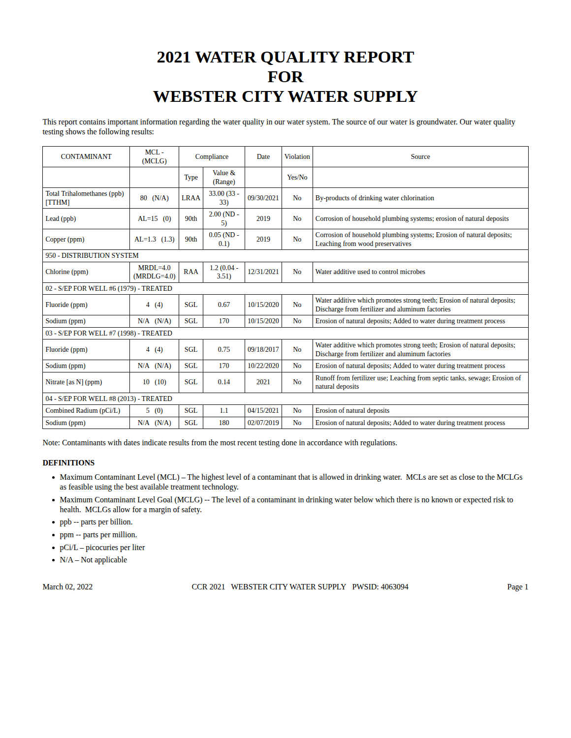2021 WATER QUALITY REPORT
FOR
WEBSTER CITY WATER SUPPLY
This report contains important information regarding the water quality in our water system. The source of our water is groundwater. Our water quality testing shows the following results:
| CONTAMINANT | MCL - (MCLG) | Compliance | Date | Violation | Source |
| --- | --- | --- | --- | --- | --- |
| | | Type | Value & (Range) | | Yes/No | |
| Total Trihalomethanes (ppb) [TTHM] | 80 (N/A) | LRAA | 33.00 (33 - 33) | 09/30/2021 | No | By-products of drinking water chlorination |
| Lead (ppb) | AL=15 (0) | 90th | 2.00 (ND - 5) | 2019 | No | Corrosion of household plumbing systems; erosion of natural deposits |
| Copper (ppm) | AL=1.3 (1.3) | 90th | 0.05 (ND - 0.1) | 2019 | No | Corrosion of household plumbing systems; Erosion of natural deposits; Leaching from wood preservatives |
| 950 - DISTRIBUTION SYSTEM |
| Chlorine (ppm) | MRDL=4.0 (MRDLG=4.0) | RAA | 1.2 (0.04 - 3.51) | 12/31/2021 | No | Water additive used to control microbes |
| 02 - S/EP FOR WELL #6 (1979) - TREATED |
| Fluoride (ppm) | 4 (4) | SGL | 0.67 | 10/15/2020 | No | Water additive which promotes strong teeth; Erosion of natural deposits; Discharge from fertilizer and aluminum factories |
| Sodium (ppm) | N/A (N/A) | SGL | 170 | 10/15/2020 | No | Erosion of natural deposits; Added to water during treatment process |
| 03 - S/EP FOR WELL #7 (1998) - TREATED |
| Fluoride (ppm) | 4 (4) | SGL | 0.75 | 09/18/2017 | No | Water additive which promotes strong teeth; Erosion of natural deposits; Discharge from fertilizer and aluminum factories |
| Sodium (ppm) | N/A (N/A) | SGL | 170 | 10/22/2020 | No | Erosion of natural deposits; Added to water during treatment process |
| Nitrate [as N] (ppm) | 10 (10) | SGL | 0.14 | 2021 | No | Runoff from fertilizer use; Leaching from septic tanks, sewage; Erosion of natural deposits |
| 04 - S/EP FOR WELL #8 (2013) - TREATED |
| Combined Radium (pCi/L) | 5 (0) | SGL | 1.1 | 04/15/2021 | No | Erosion of natural deposits |
| Sodium (ppm) | N/A (N/A) | SGL | 180 | 02/07/2019 | No | Erosion of natural deposits; Added to water during treatment process |
Note: Contaminants with dates indicate results from the most recent testing done in accordance with regulations.
DEFINITIONS
Maximum Contaminant Level (MCL) – The highest level of a contaminant that is allowed in drinking water. MCLs are set as close to the MCLGs as feasible using the best available treatment technology.
Maximum Contaminant Level Goal (MCLG) -- The level of a contaminant in drinking water below which there is no known or expected risk to health. MCLGs allow for a margin of safety.
ppb -- parts per billion.
ppm -- parts per million.
pCi/L – picocuries per liter
N/A – Not applicable
March 02, 2022
CCR 2021 WEBSTER CITY WATER SUPPLY PWSID: 4063094
Page 1